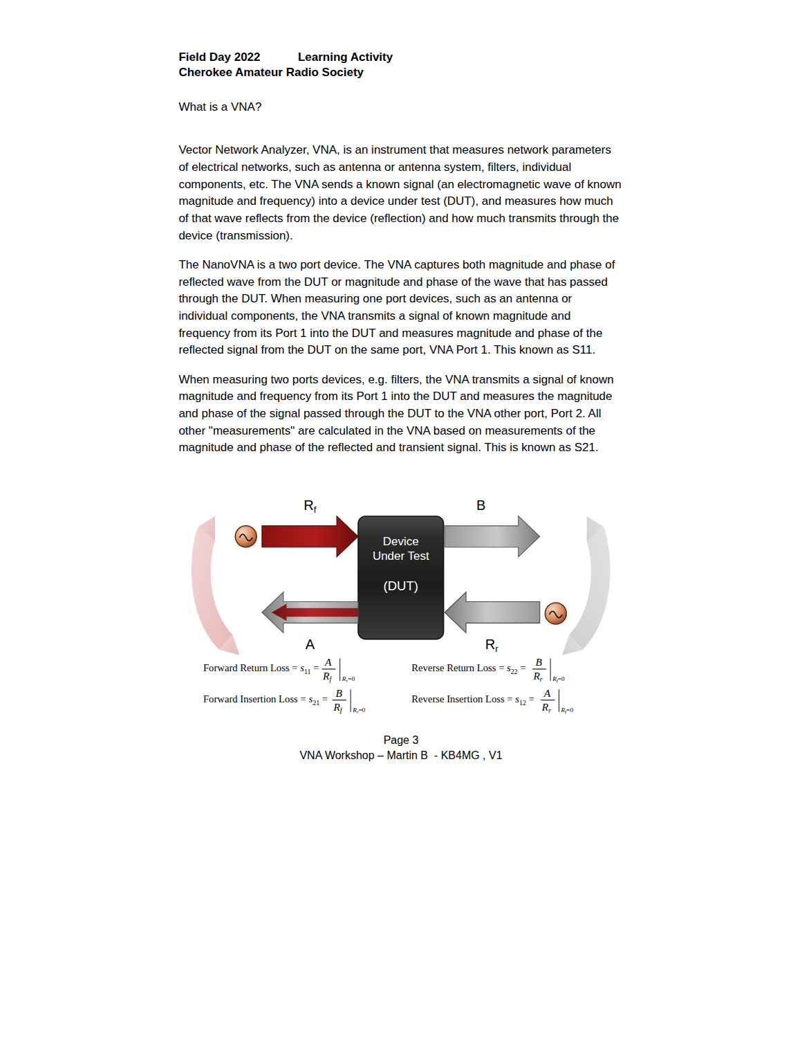Field Day 2022Learning Activity
Cherokee Amateur Radio Society
What is a VNA?
Vector Network Analyzer, VNA, is an instrument that measures network parameters of electrical networks, such as antenna or antenna system, filters, individual components, etc. The VNA sends a known signal (an electromagnetic wave of known magnitude and frequency) into a device under test (DUT), and measures how much of that wave reflects from the device (reflection) and how much transmits through the device (transmission).
The NanoVNA is a two port device. The VNA captures both magnitude and phase of reflected wave from the DUT or magnitude and phase of the wave that has passed through the DUT. When measuring one port devices, such as an antenna or individual components, the VNA transmits a signal of known magnitude and frequency from its Port 1 into the DUT and measures magnitude and phase of the reflected signal from the DUT on the same port, VNA Port 1. This known as S11.
When measuring two ports devices, e.g. filters, the VNA transmits a signal of known magnitude and frequency from its Port 1 into the DUT and measures the magnitude and phase of the signal passed through the DUT to the VNA other port, Port 2. All other "measurements" are calculated in the VNA based on measurements of the magnitude and phase of the reflected and transient signal. This is known as S21.
Device Under Test (DUT) Rf B A Rr Forward Return Loss = s11 = A Rf Rr=0 Forward Insertion Loss = s21 = B Rf Rr=0 Reverse Return Loss = s22 = B Rr Rf=0 Reverse Insertion Loss = s12 = A Rr Rf=0
Page 3
VNA Workshop – Martin B - KB4MG , V1